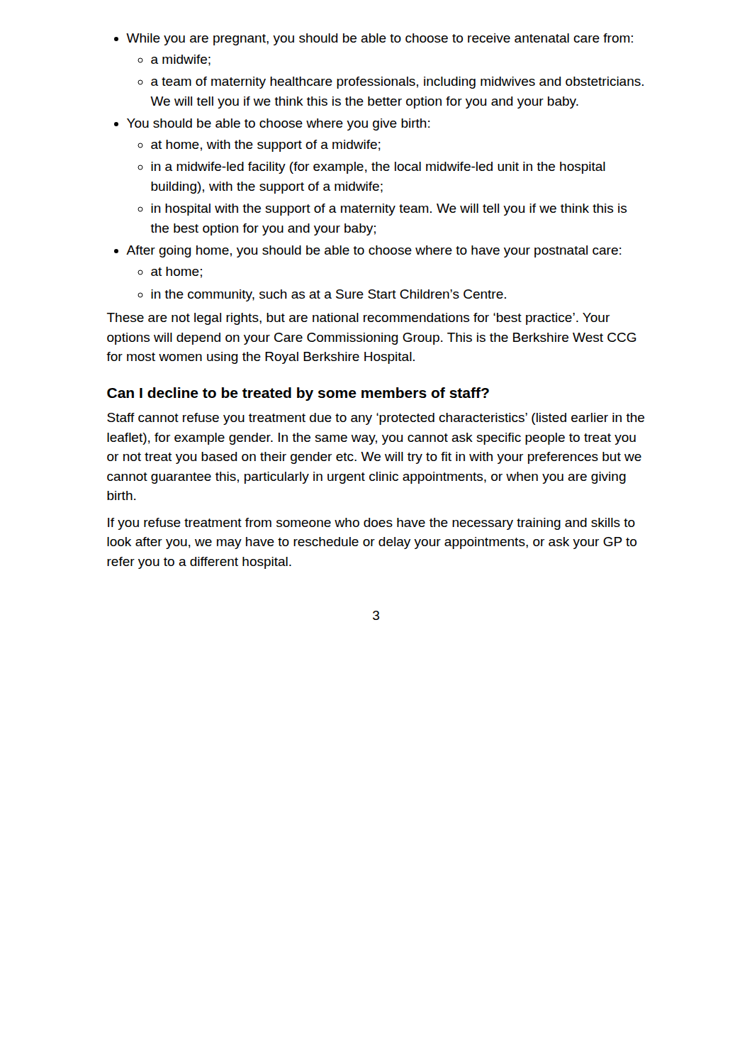While you are pregnant, you should be able to choose to receive antenatal care from:
a midwife;
a team of maternity healthcare professionals, including midwives and obstetricians. We will tell you if we think this is the better option for you and your baby.
You should be able to choose where you give birth:
at home, with the support of a midwife;
in a midwife-led facility (for example, the local midwife-led unit in the hospital building), with the support of a midwife;
in hospital with the support of a maternity team. We will tell you if we think this is the best option for you and your baby;
After going home, you should be able to choose where to have your postnatal care:
at home;
in the community, such as at a Sure Start Children’s Centre.
These are not legal rights, but are national recommendations for ‘best practice’. Your options will depend on your Care Commissioning Group. This is the Berkshire West CCG for most women using the Royal Berkshire Hospital.
Can I decline to be treated by some members of staff?
Staff cannot refuse you treatment due to any ‘protected characteristics’ (listed earlier in the leaflet), for example gender. In the same way, you cannot ask specific people to treat you or not treat you based on their gender etc. We will try to fit in with your preferences but we cannot guarantee this, particularly in urgent clinic appointments, or when you are giving birth.
If you refuse treatment from someone who does have the necessary training and skills to look after you, we may have to reschedule or delay your appointments, or ask your GP to refer you to a different hospital.
3